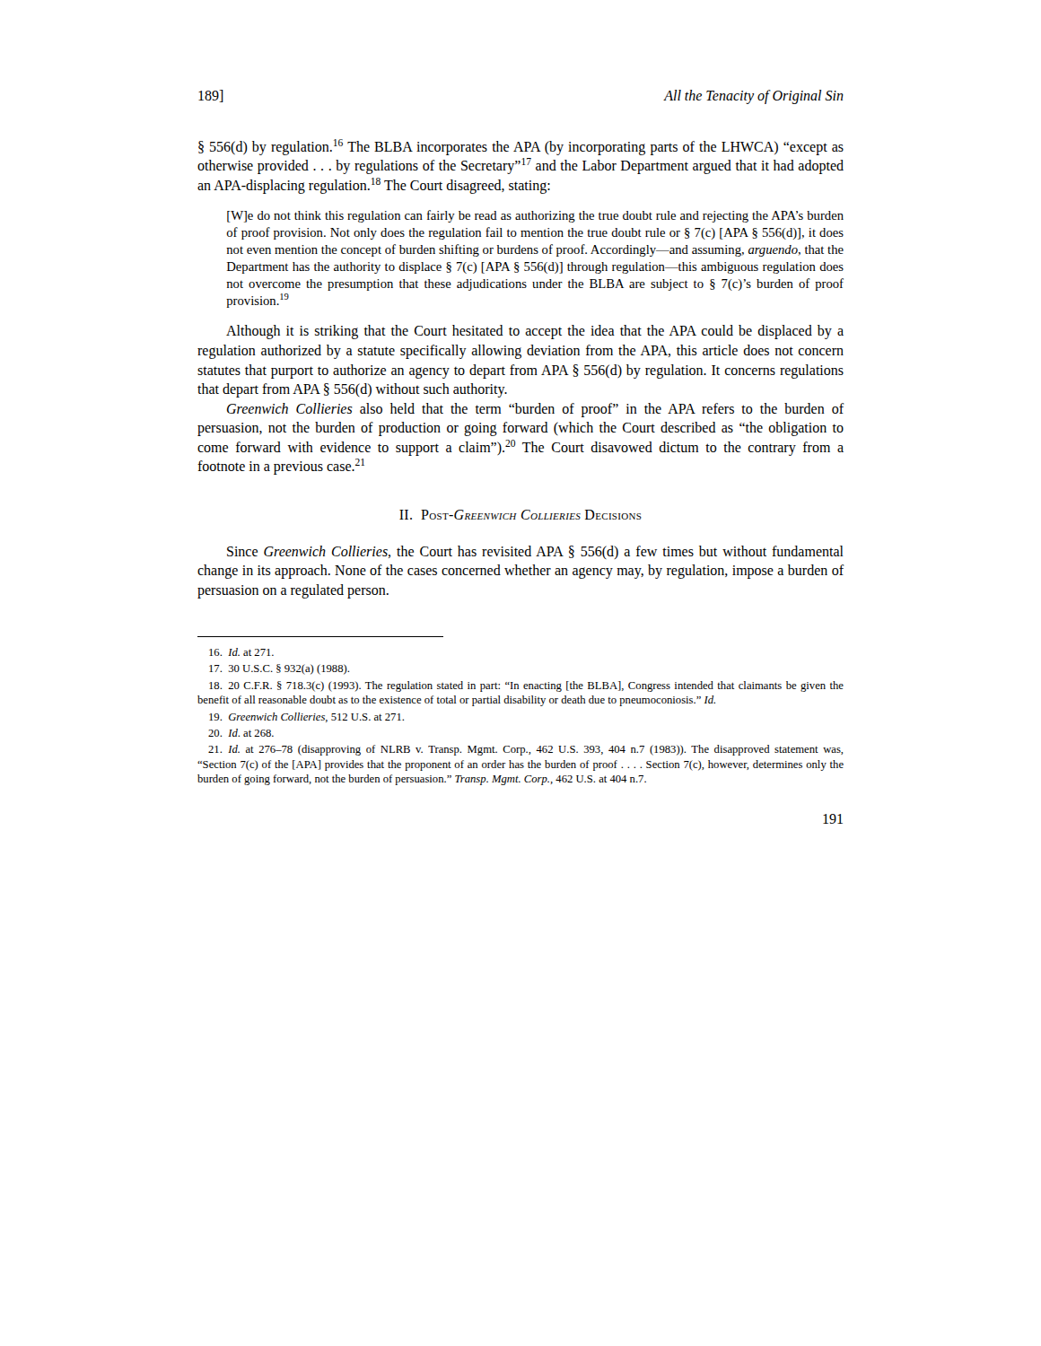189] All the Tenacity of Original Sin
§ 556(d) by regulation.16 The BLBA incorporates the APA (by incorporating parts of the LHWCA) “except as otherwise provided . . . by regulations of the Secretary”17 and the Labor Department argued that it had adopted an APA-displacing regulation.18 The Court disagreed, stating:
[W]e do not think this regulation can fairly be read as authorizing the true doubt rule and rejecting the APA’s burden of proof provision. Not only does the regulation fail to mention the true doubt rule or § 7(c) [APA § 556(d)], it does not even mention the concept of burden shifting or burdens of proof. Accordingly—and assuming, arguendo, that the Department has the authority to displace § 7(c) [APA § 556(d)] through regulation—this ambiguous regulation does not overcome the presumption that these adjudications under the BLBA are subject to § 7(c)’s burden of proof provision.19
Although it is striking that the Court hesitated to accept the idea that the APA could be displaced by a regulation authorized by a statute specifically allowing deviation from the APA, this article does not concern statutes that purport to authorize an agency to depart from APA § 556(d) by regulation. It concerns regulations that depart from APA § 556(d) without such authority.
Greenwich Collieries also held that the term “burden of proof” in the APA refers to the burden of persuasion, not the burden of production or going forward (which the Court described as “the obligation to come forward with evidence to support a claim”).20 The Court disavowed dictum to the contrary from a footnote in a previous case.21
II. Post-Greenwich Collieries Decisions
Since Greenwich Collieries, the Court has revisited APA § 556(d) a few times but without fundamental change in its approach. None of the cases concerned whether an agency may, by regulation, impose a burden of persuasion on a regulated person.
16. Id. at 271.
17. 30 U.S.C. § 932(a) (1988).
18. 20 C.F.R. § 718.3(c) (1993). The regulation stated in part: “In enacting [the BLBA], Congress intended that claimants be given the benefit of all reasonable doubt as to the existence of total or partial disability or death due to pneumoconiosis.” Id.
19. Greenwich Collieries, 512 U.S. at 271.
20. Id. at 268.
21. Id. at 276–78 (disapproving of NLRB v. Transp. Mgmt. Corp., 462 U.S. 393, 404 n.7 (1983)). The disapproved statement was, “Section 7(c) of the [APA] provides that the proponent of an order has the burden of proof . . . . Section 7(c), however, determines only the burden of going forward, not the burden of persuasion.” Transp. Mgmt. Corp., 462 U.S. at 404 n.7.
191